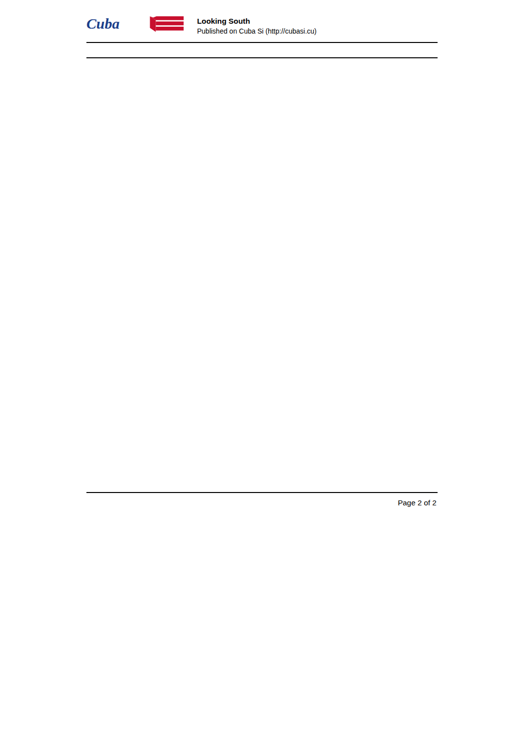Cuba
Looking South
Published on Cuba Si (http://cubasi.cu)
Page 2 of 2